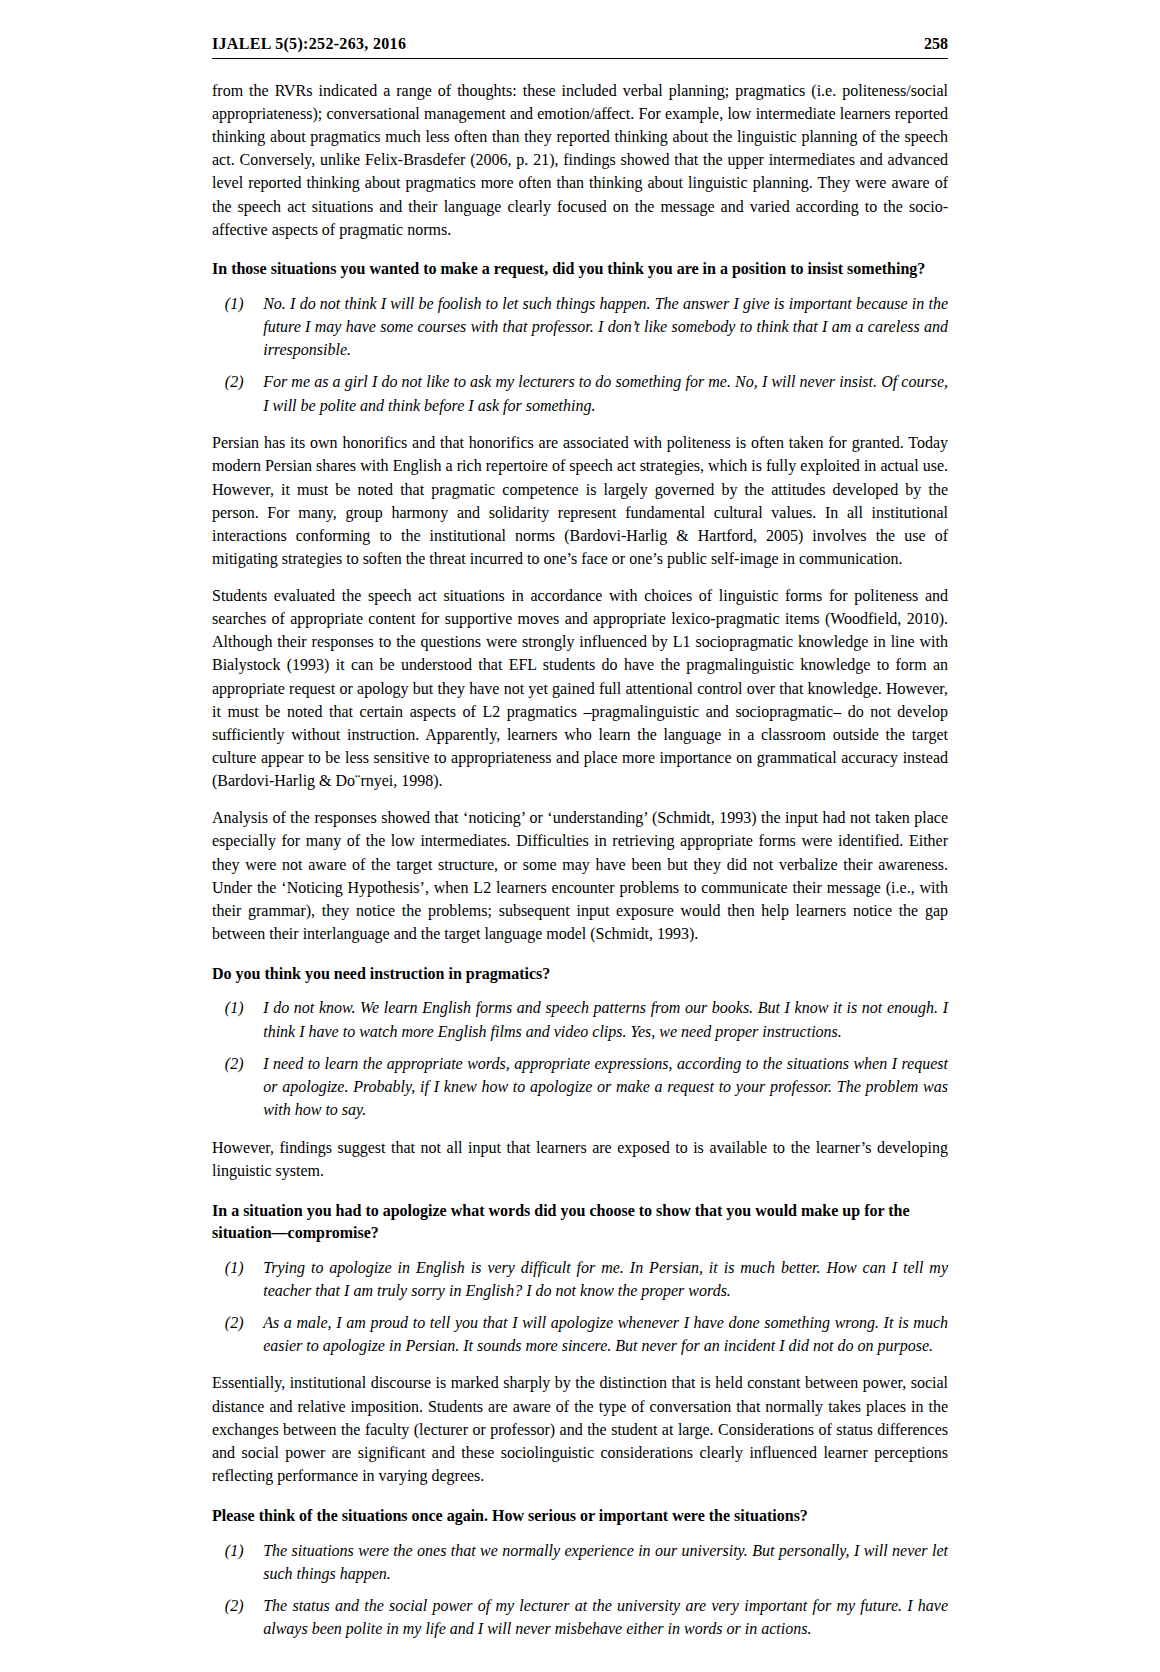IJALEL 5(5):252-263, 2016 258
from the RVRs indicated a range of thoughts: these included verbal planning; pragmatics (i.e. politeness/social appropriateness); conversational management and emotion/affect. For example, low intermediate learners reported thinking about pragmatics much less often than they reported thinking about the linguistic planning of the speech act. Conversely, unlike Felix-Brasdefer (2006, p. 21), findings showed that the upper intermediates and advanced level reported thinking about pragmatics more often than thinking about linguistic planning. They were aware of the speech act situations and their language clearly focused on the message and varied according to the socio-affective aspects of pragmatic norms.
In those situations you wanted to make a request, did you think you are in a position to insist something?
No. I do not think I will be foolish to let such things happen. The answer I give is important because in the future I may have some courses with that professor. I don’t like somebody to think that I am a careless and irresponsible.
For me as a girl I do not like to ask my lecturers to do something for me. No, I will never insist. Of course, I will be polite and think before I ask for something.
Persian has its own honorifics and that honorifics are associated with politeness is often taken for granted. Today modern Persian shares with English a rich repertoire of speech act strategies, which is fully exploited in actual use. However, it must be noted that pragmatic competence is largely governed by the attitudes developed by the person. For many, group harmony and solidarity represent fundamental cultural values. In all institutional interactions conforming to the institutional norms (Bardovi-Harlig & Hartford, 2005) involves the use of mitigating strategies to soften the threat incurred to one’s face or one’s public self-image in communication.
Students evaluated the speech act situations in accordance with choices of linguistic forms for politeness and searches of appropriate content for supportive moves and appropriate lexico-pragmatic items (Woodfield, 2010). Although their responses to the questions were strongly influenced by L1 sociopragmatic knowledge in line with Bialystock (1993) it can be understood that EFL students do have the pragmalinguistic knowledge to form an appropriate request or apology but they have not yet gained full attentional control over that knowledge. However, it must be noted that certain aspects of L2 pragmatics –pragmalinguistic and sociopragmatic– do not develop sufficiently without instruction. Apparently, learners who learn the language in a classroom outside the target culture appear to be less sensitive to appropriateness and place more importance on grammatical accuracy instead (Bardovi-Harlig & Do¨rnyei, 1998).
Analysis of the responses showed that ‘noticing’ or ‘understanding’ (Schmidt, 1993) the input had not taken place especially for many of the low intermediates. Difficulties in retrieving appropriate forms were identified. Either they were not aware of the target structure, or some may have been but they did not verbalize their awareness. Under the ‘Noticing Hypothesis’, when L2 learners encounter problems to communicate their message (i.e., with their grammar), they notice the problems; subsequent input exposure would then help learners notice the gap between their interlanguage and the target language model (Schmidt, 1993).
Do you think you need instruction in pragmatics?
I do not know. We learn English forms and speech patterns from our books. But I know it is not enough. I think I have to watch more English films and video clips. Yes, we need proper instructions.
I need to learn the appropriate words, appropriate expressions, according to the situations when I request or apologize. Probably, if I knew how to apologize or make a request to your professor. The problem was with how to say.
However, findings suggest that not all input that learners are exposed to is available to the learner’s developing linguistic system.
In a situation you had to apologize what words did you choose to show that you would make up for the situation—compromise?
Trying to apologize in English is very difficult for me. In Persian, it is much better. How can I tell my teacher that I am truly sorry in English? I do not know the proper words.
As a male, I am proud to tell you that I will apologize whenever I have done something wrong. It is much easier to apologize in Persian. It sounds more sincere. But never for an incident I did not do on purpose.
Essentially, institutional discourse is marked sharply by the distinction that is held constant between power, social distance and relative imposition. Students are aware of the type of conversation that normally takes places in the exchanges between the faculty (lecturer or professor) and the student at large. Considerations of status differences and social power are significant and these sociolinguistic considerations clearly influenced learner perceptions reflecting performance in varying degrees.
Please think of the situations once again. How serious or important were the situations?
The situations were the ones that we normally experience in our university. But personally, I will never let such things happen.
The status and the social power of my lecturer at the university are very important for my future. I have always been polite in my life and I will never misbehave either in words or in actions.